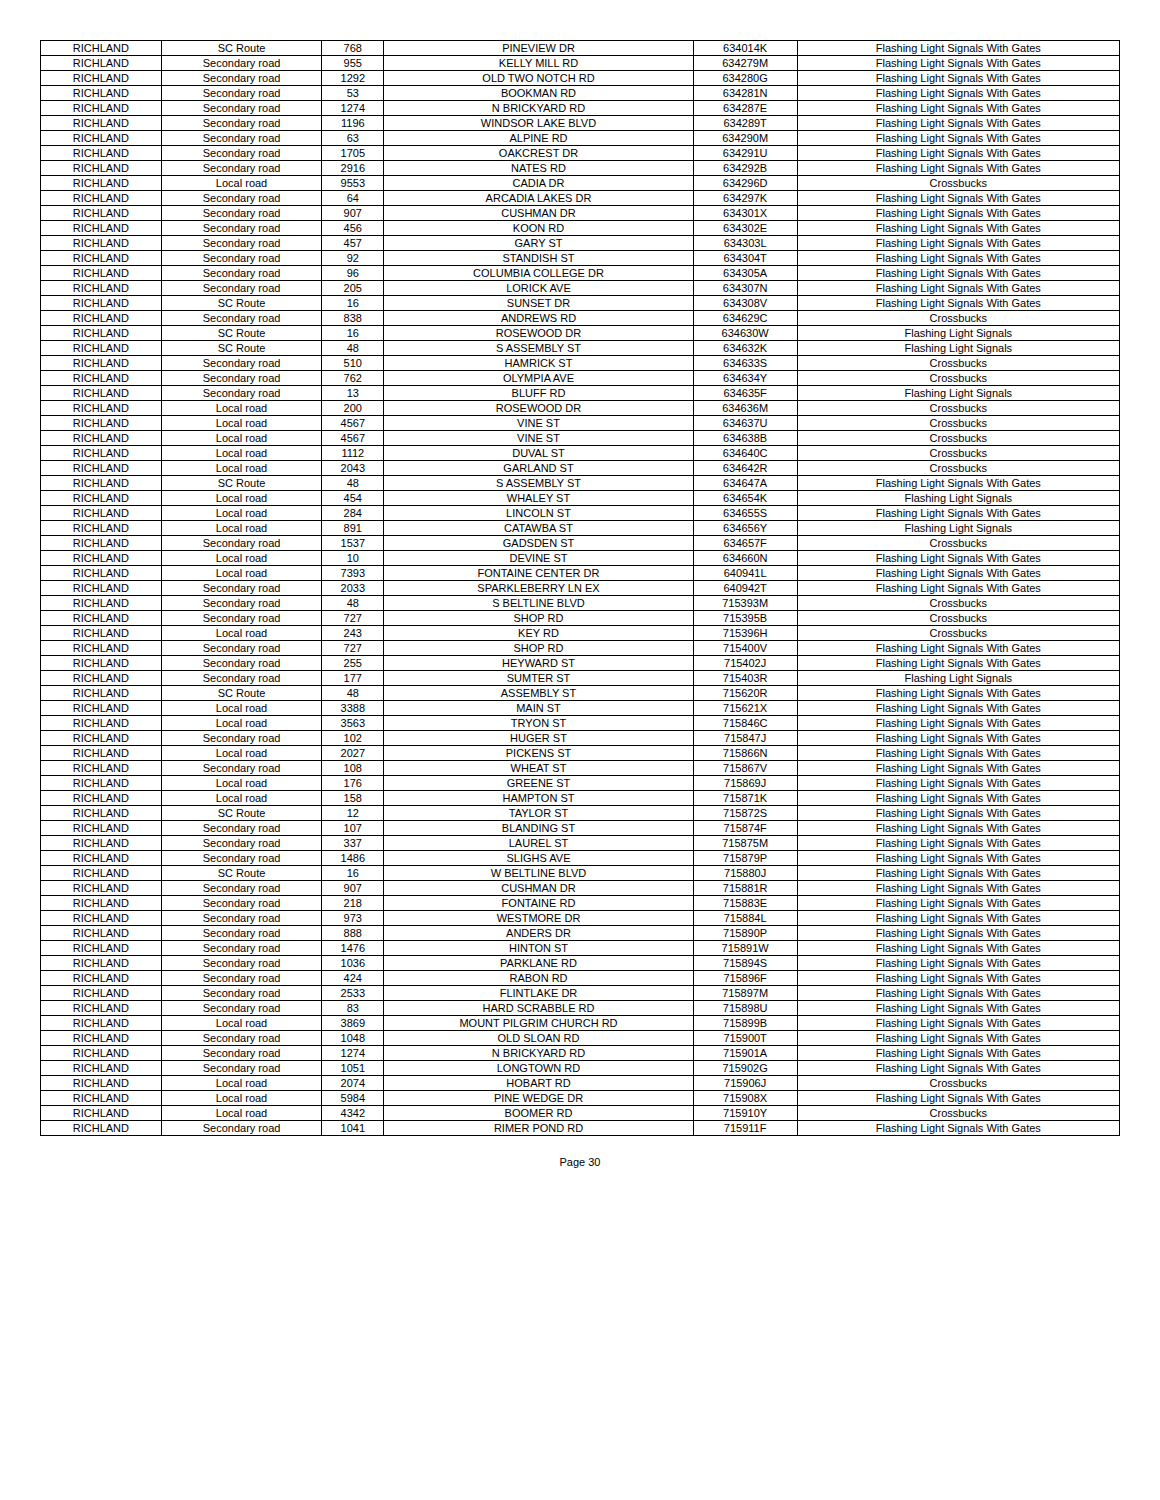| RICHLAND | SC Route | 768 | PINEVIEW DR | 634014K | Flashing Light Signals With Gates |
| RICHLAND | Secondary road | 955 | KELLY MILL RD | 634279M | Flashing Light Signals With Gates |
| RICHLAND | Secondary road | 1292 | OLD TWO NOTCH RD | 634280G | Flashing Light Signals With Gates |
| RICHLAND | Secondary road | 53 | BOOKMAN RD | 634281N | Flashing Light Signals With Gates |
| RICHLAND | Secondary road | 1274 | N BRICKYARD RD | 634287E | Flashing Light Signals With Gates |
| RICHLAND | Secondary road | 1196 | WINDSOR LAKE BLVD | 634289T | Flashing Light Signals With Gates |
| RICHLAND | Secondary road | 63 | ALPINE RD | 634290M | Flashing Light Signals With Gates |
| RICHLAND | Secondary road | 1705 | OAKCREST DR | 634291U | Flashing Light Signals With Gates |
| RICHLAND | Secondary road | 2916 | NATES RD | 634292B | Flashing Light Signals With Gates |
| RICHLAND | Local road | 9553 | CADIA DR | 634296D | Crossbucks |
| RICHLAND | Secondary road | 64 | ARCADIA LAKES DR | 634297K | Flashing Light Signals With Gates |
| RICHLAND | Secondary road | 907 | CUSHMAN DR | 634301X | Flashing Light Signals With Gates |
| RICHLAND | Secondary road | 456 | KOON RD | 634302E | Flashing Light Signals With Gates |
| RICHLAND | Secondary road | 457 | GARY ST | 634303L | Flashing Light Signals With Gates |
| RICHLAND | Secondary road | 92 | STANDISH ST | 634304T | Flashing Light Signals With Gates |
| RICHLAND | Secondary road | 96 | COLUMBIA COLLEGE DR | 634305A | Flashing Light Signals With Gates |
| RICHLAND | Secondary road | 205 | LORICK AVE | 634307N | Flashing Light Signals With Gates |
| RICHLAND | SC Route | 16 | SUNSET DR | 634308V | Flashing Light Signals With Gates |
| RICHLAND | Secondary road | 838 | ANDREWS RD | 634629C | Crossbucks |
| RICHLAND | SC Route | 16 | ROSEWOOD DR | 634630W | Flashing Light Signals |
| RICHLAND | SC Route | 48 | S ASSEMBLY ST | 634632K | Flashing Light Signals |
| RICHLAND | Secondary road | 510 | HAMRICK ST | 634633S | Crossbucks |
| RICHLAND | Secondary road | 762 | OLYMPIA AVE | 634634Y | Crossbucks |
| RICHLAND | Secondary road | 13 | BLUFF RD | 634635F | Flashing Light Signals |
| RICHLAND | Local road | 200 | ROSEWOOD DR | 634636M | Crossbucks |
| RICHLAND | Local road | 4567 | VINE ST | 634637U | Crossbucks |
| RICHLAND | Local road | 4567 | VINE ST | 634638B | Crossbucks |
| RICHLAND | Local road | 1112 | DUVAL ST | 634640C | Crossbucks |
| RICHLAND | Local road | 2043 | GARLAND ST | 634642R | Crossbucks |
| RICHLAND | SC Route | 48 | S ASSEMBLY ST | 634647A | Flashing Light Signals With Gates |
| RICHLAND | Local road | 454 | WHALEY ST | 634654K | Flashing Light Signals |
| RICHLAND | Local road | 284 | LINCOLN ST | 634655S | Flashing Light Signals With Gates |
| RICHLAND | Local road | 891 | CATAWBA ST | 634656Y | Flashing Light Signals |
| RICHLAND | Secondary road | 1537 | GADSDEN ST | 634657F | Crossbucks |
| RICHLAND | Local road | 10 | DEVINE ST | 634660N | Flashing Light Signals With Gates |
| RICHLAND | Local road | 7393 | FONTAINE CENTER DR | 640941L | Flashing Light Signals With Gates |
| RICHLAND | Secondary road | 2033 | SPARKLEBERRY LN EX | 640942T | Flashing Light Signals With Gates |
| RICHLAND | Secondary road | 48 | S BELTLINE BLVD | 715393M | Crossbucks |
| RICHLAND | Secondary road | 727 | SHOP RD | 715395B | Crossbucks |
| RICHLAND | Local road | 243 | KEY RD | 715396H | Crossbucks |
| RICHLAND | Secondary road | 727 | SHOP RD | 715400V | Flashing Light Signals With Gates |
| RICHLAND | Secondary road | 255 | HEYWARD ST | 715402J | Flashing Light Signals With Gates |
| RICHLAND | Secondary road | 177 | SUMTER ST | 715403R | Flashing Light Signals |
| RICHLAND | SC Route | 48 | ASSEMBLY ST | 715620R | Flashing Light Signals With Gates |
| RICHLAND | Local road | 3388 | MAIN ST | 715621X | Flashing Light Signals With Gates |
| RICHLAND | Local road | 3563 | TRYON ST | 715846C | Flashing Light Signals With Gates |
| RICHLAND | Secondary road | 102 | HUGER ST | 715847J | Flashing Light Signals With Gates |
| RICHLAND | Local road | 2027 | PICKENS ST | 715866N | Flashing Light Signals With Gates |
| RICHLAND | Secondary road | 108 | WHEAT ST | 715867V | Flashing Light Signals With Gates |
| RICHLAND | Local road | 176 | GREENE ST | 715869J | Flashing Light Signals With Gates |
| RICHLAND | Local road | 158 | HAMPTON ST | 715871K | Flashing Light Signals With Gates |
| RICHLAND | SC Route | 12 | TAYLOR ST | 715872S | Flashing Light Signals With Gates |
| RICHLAND | Secondary road | 107 | BLANDING ST | 715874F | Flashing Light Signals With Gates |
| RICHLAND | Secondary road | 337 | LAUREL ST | 715875M | Flashing Light Signals With Gates |
| RICHLAND | Secondary road | 1486 | SLIGHS AVE | 715879P | Flashing Light Signals With Gates |
| RICHLAND | SC Route | 16 | W BELTLINE BLVD | 715880J | Flashing Light Signals With Gates |
| RICHLAND | Secondary road | 907 | CUSHMAN DR | 715881R | Flashing Light Signals With Gates |
| RICHLAND | Secondary road | 218 | FONTAINE RD | 715883E | Flashing Light Signals With Gates |
| RICHLAND | Secondary road | 973 | WESTMORE DR | 715884L | Flashing Light Signals With Gates |
| RICHLAND | Secondary road | 888 | ANDERS DR | 715890P | Flashing Light Signals With Gates |
| RICHLAND | Secondary road | 1476 | HINTON ST | 715891W | Flashing Light Signals With Gates |
| RICHLAND | Secondary road | 1036 | PARKLANE RD | 715894S | Flashing Light Signals With Gates |
| RICHLAND | Secondary road | 424 | RABON RD | 715896F | Flashing Light Signals With Gates |
| RICHLAND | Secondary road | 2533 | FLINTLAKE DR | 715897M | Flashing Light Signals With Gates |
| RICHLAND | Secondary road | 83 | HARD SCRABBLE RD | 715898U | Flashing Light Signals With Gates |
| RICHLAND | Local road | 3869 | MOUNT PILGRIM CHURCH RD | 715899B | Flashing Light Signals With Gates |
| RICHLAND | Secondary road | 1048 | OLD SLOAN RD | 715900T | Flashing Light Signals With Gates |
| RICHLAND | Secondary road | 1274 | N BRICKYARD RD | 715901A | Flashing Light Signals With Gates |
| RICHLAND | Secondary road | 1051 | LONGTOWN RD | 715902G | Flashing Light Signals With Gates |
| RICHLAND | Local road | 2074 | HOBART RD | 715906J | Crossbucks |
| RICHLAND | Local road | 5984 | PINE WEDGE DR | 715908X | Flashing Light Signals With Gates |
| RICHLAND | Local road | 4342 | BOOMER RD | 715910Y | Crossbucks |
| RICHLAND | Secondary road | 1041 | RIMER POND RD | 715911F | Flashing Light Signals With Gates |
Page 30